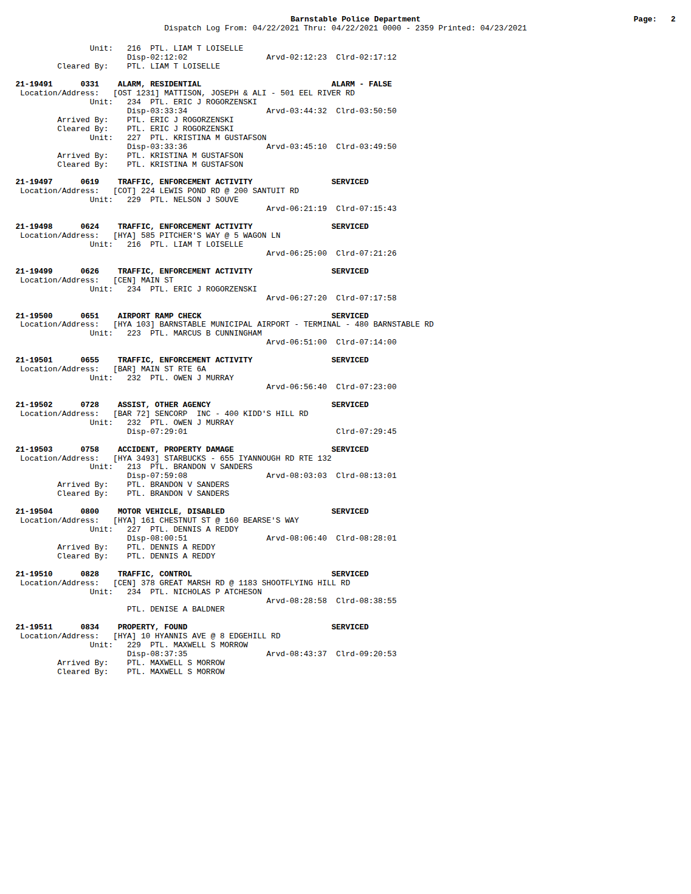Barnstable Police Department Page: 2
Dispatch Log From: 04/22/2021 Thru: 04/22/2021 0000 - 2359 Printed: 04/23/2021
                Unit:   216  PTL. LIAM T LOISELLE
                        Disp-02:12:02                 Arvd-02:12:23  Clrd-02:17:12
         Cleared By:    PTL. LIAM T LOISELLE

21-19491      0331    ALARM, RESIDENTIAL                            ALARM - FALSE
 Location/Address:   [OST 1231] MATTISON, JOSEPH & ALI - 501 EEL RIVER RD
                Unit:   234  PTL. ERIC J ROGORZENSKI
                        Disp-03:33:34                 Arvd-03:44:32  Clrd-03:50:50
         Arrived By:    PTL. ERIC J ROGORZENSKI
         Cleared By:    PTL. ERIC J ROGORZENSKI
                Unit:   227  PTL. KRISTINA M GUSTAFSON
                        Disp-03:33:36                 Arvd-03:45:10  Clrd-03:49:50
         Arrived By:    PTL. KRISTINA M GUSTAFSON
         Cleared By:    PTL. KRISTINA M GUSTAFSON

21-19497      0619    TRAFFIC, ENFORCEMENT ACTIVITY                 SERVICED
 Location/Address:   [COT] 224 LEWIS POND RD @ 200 SANTUIT RD
                Unit:   229  PTL. NELSON J SOUVE
                                                      Arvd-06:21:19  Clrd-07:15:43

21-19498      0624    TRAFFIC, ENFORCEMENT ACTIVITY                 SERVICED
 Location/Address:   [HYA] 585 PITCHER'S WAY @ 5 WAGON LN
                Unit:   216  PTL. LIAM T LOISELLE
                                                      Arvd-06:25:00  Clrd-07:21:26

21-19499      0626    TRAFFIC, ENFORCEMENT ACTIVITY                 SERVICED
 Location/Address:   [CEN] MAIN ST
                Unit:   234  PTL. ERIC J ROGORZENSKI
                                                      Arvd-06:27:20  Clrd-07:17:58

21-19500      0651    AIRPORT RAMP CHECK                            SERVICED
 Location/Address:   [HYA 103] BARNSTABLE MUNICIPAL AIRPORT - TERMINAL - 480 BARNSTABLE RD
                Unit:   223  PTL. MARCUS B CUNNINGHAM
                                                      Arvd-06:51:00  Clrd-07:14:00

21-19501      0655    TRAFFIC, ENFORCEMENT ACTIVITY                 SERVICED
 Location/Address:   [BAR] MAIN ST RTE 6A
                Unit:   232  PTL. OWEN J MURRAY
                                                      Arvd-06:56:40  Clrd-07:23:00

21-19502      0728    ASSIST, OTHER AGENCY                          SERVICED
 Location/Address:   [BAR 72] SENCORP  INC - 400 KIDD'S HILL RD
                Unit:   232  PTL. OWEN J MURRAY
                        Disp-07:29:01                                Clrd-07:29:45

21-19503      0758    ACCIDENT, PROPERTY DAMAGE                     SERVICED
 Location/Address:   [HYA 3493] STARBUCKS - 655 IYANNOUGH RD RTE 132
                Unit:   213  PTL. BRANDON V SANDERS
                        Disp-07:59:08                 Arvd-08:03:03  Clrd-08:13:01
         Arrived By:    PTL. BRANDON V SANDERS
         Cleared By:    PTL. BRANDON V SANDERS

21-19504      0800    MOTOR VEHICLE, DISABLED                       SERVICED
 Location/Address:   [HYA] 161 CHESTNUT ST @ 160 BEARSE'S WAY
                Unit:   227  PTL. DENNIS A REDDY
                        Disp-08:00:51                 Arvd-08:06:40  Clrd-08:28:01
         Arrived By:    PTL. DENNIS A REDDY
         Cleared By:    PTL. DENNIS A REDDY

21-19510      0828    TRAFFIC, CONTROL                              SERVICED
 Location/Address:   [CEN] 378 GREAT MARSH RD @ 1183 SHOOTFLYING HILL RD
                Unit:   234  PTL. NICHOLAS P ATCHESON
                                                      Arvd-08:28:58  Clrd-08:38:55
                        PTL. DENISE A BALDNER

21-19511      0834    PROPERTY, FOUND                               SERVICED
 Location/Address:   [HYA] 10 HYANNIS AVE @ 8 EDGEHILL RD
                Unit:   229  PTL. MAXWELL S MORROW
                        Disp-08:37:35                 Arvd-08:43:37  Clrd-09:20:53
         Arrived By:    PTL. MAXWELL S MORROW
         Cleared By:    PTL. MAXWELL S MORROW